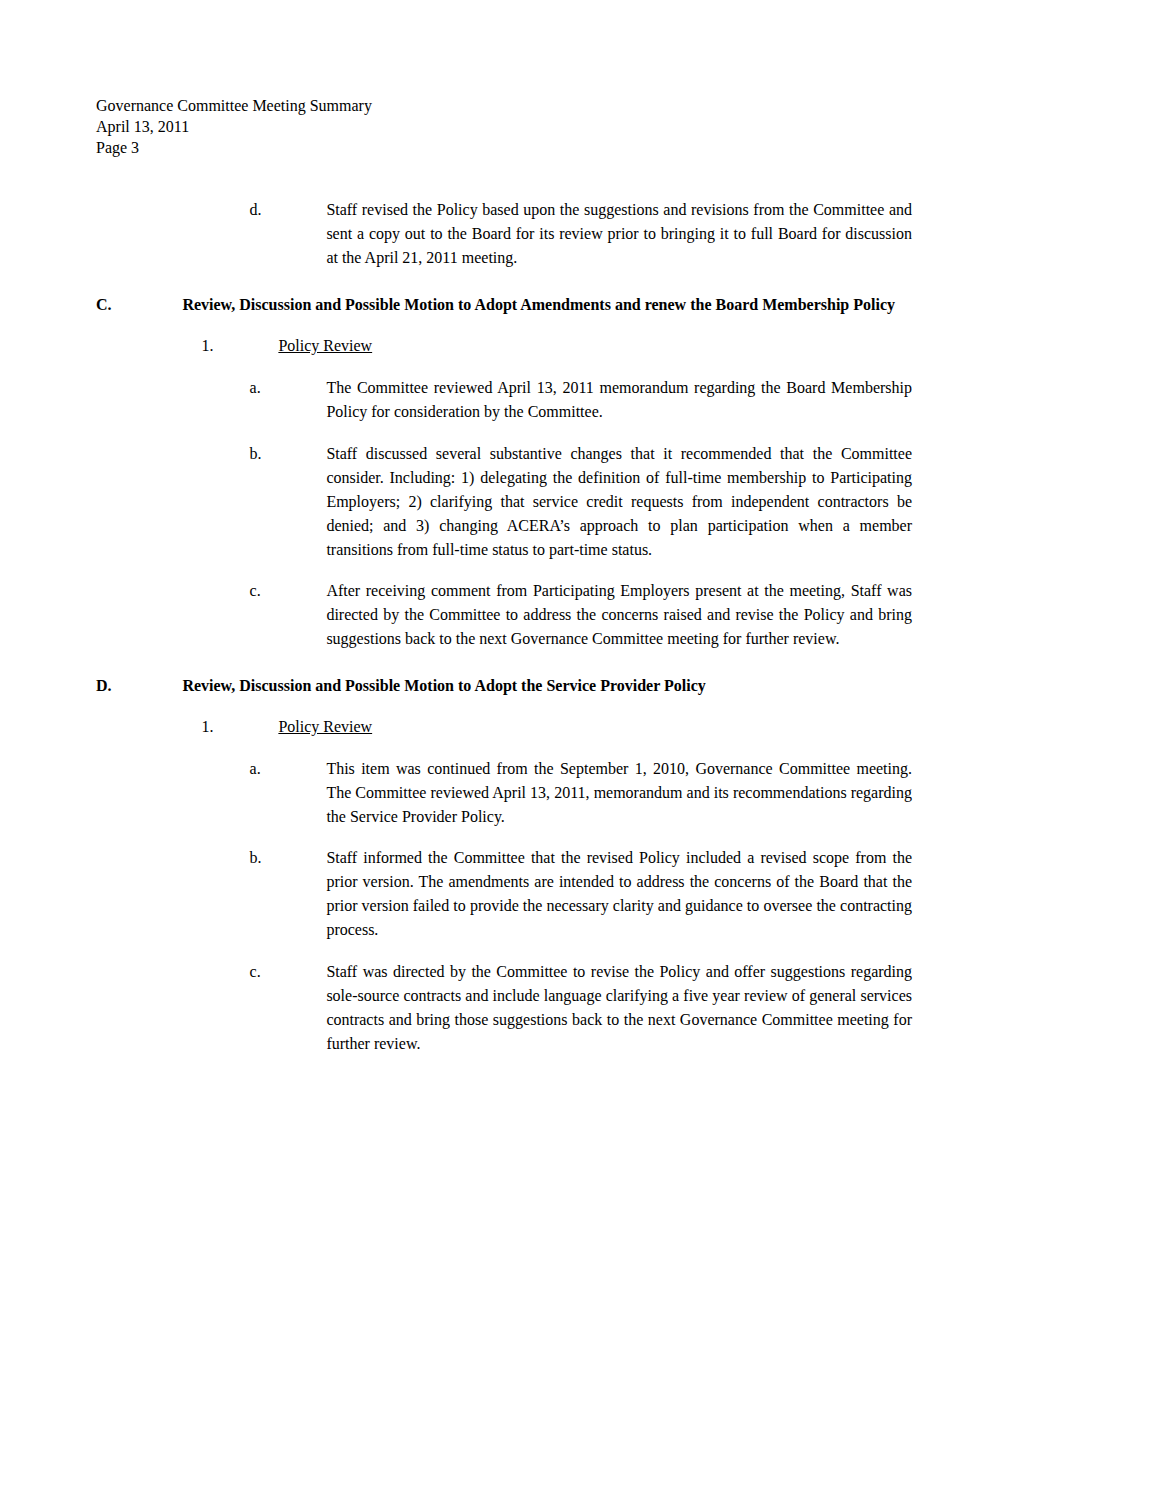Governance Committee Meeting Summary
April 13, 2011
Page 3
d.
Staff revised the Policy based upon the suggestions and revisions from the Committee and sent a copy out to the Board for its review prior to bringing it to full Board for discussion at the April 21, 2011 meeting.
C.
Review, Discussion and Possible Motion to Adopt Amendments and renew the Board Membership Policy
1.
Policy Review
a.
The Committee reviewed April 13, 2011 memorandum regarding the Board Membership Policy for consideration by the Committee.
b.
Staff discussed several substantive changes that it recommended that the Committee consider. Including: 1) delegating the definition of full-time membership to Participating Employers; 2) clarifying that service credit requests from independent contractors be denied; and 3) changing ACERA’s approach to plan participation when a member transitions from full-time status to part-time status.
c.
After receiving comment from Participating Employers present at the meeting, Staff was directed by the Committee to address the concerns raised and revise the Policy and bring suggestions back to the next Governance Committee meeting for further review.
D.
Review, Discussion and Possible Motion to Adopt the Service Provider Policy
1.
Policy Review
a.
This item was continued from the September 1, 2010, Governance Committee meeting. The Committee reviewed April 13, 2011, memorandum and its recommendations regarding the Service Provider Policy.
b.
Staff informed the Committee that the revised Policy included a revised scope from the prior version. The amendments are intended to address the concerns of the Board that the prior version failed to provide the necessary clarity and guidance to oversee the contracting process.
c.
Staff was directed by the Committee to revise the Policy and offer suggestions regarding sole-source contracts and include language clarifying a five year review of general services contracts and bring those suggestions back to the next Governance Committee meeting for further review.